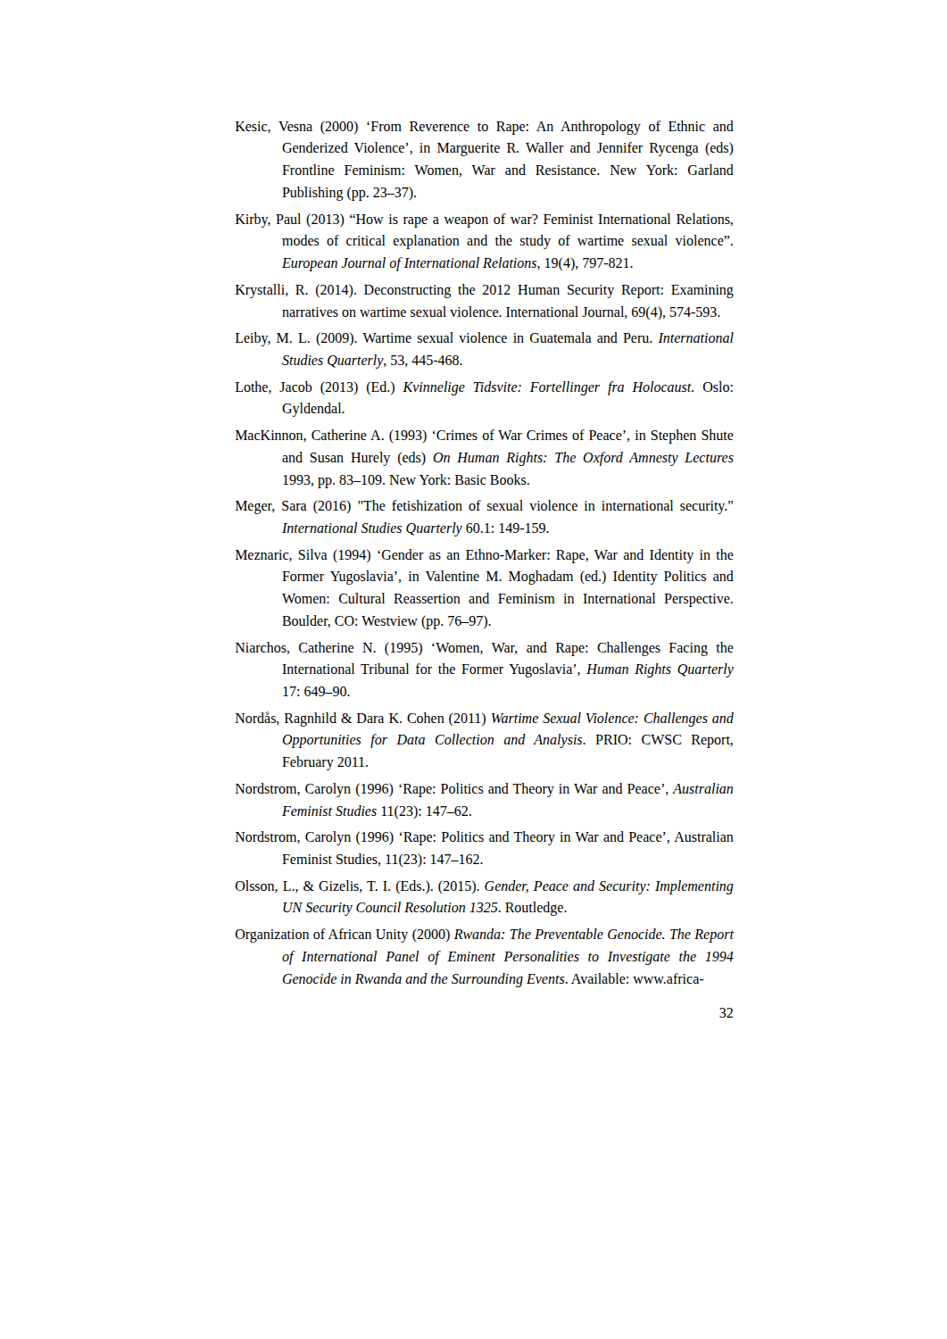Kesic, Vesna (2000) ‘From Reverence to Rape: An Anthropology of Ethnic and Genderized Violence’, in Marguerite R. Waller and Jennifer Rycenga (eds) Frontline Feminism: Women, War and Resistance. New York: Garland Publishing (pp. 23–37).
Kirby, Paul (2013) “How is rape a weapon of war? Feminist International Relations, modes of critical explanation and the study of wartime sexual violence”. European Journal of International Relations, 19(4), 797-821.
Krystalli, R. (2014). Deconstructing the 2012 Human Security Report: Examining narratives on wartime sexual violence. International Journal, 69(4), 574-593.
Leiby, M. L. (2009). Wartime sexual violence in Guatemala and Peru. International Studies Quarterly, 53, 445-468.
Lothe, Jacob (2013) (Ed.) Kvinnelige Tidsvite: Fortellinger fra Holocaust. Oslo: Gyldendal.
MacKinnon, Catherine A. (1993) ‘Crimes of War Crimes of Peace’, in Stephen Shute and Susan Hurely (eds) On Human Rights: The Oxford Amnesty Lectures 1993, pp. 83–109. New York: Basic Books.
Meger, Sara (2016) "The fetishization of sexual violence in international security." International Studies Quarterly 60.1: 149-159.
Meznaric, Silva (1994) ‘Gender as an Ethno-Marker: Rape, War and Identity in the Former Yugoslavia’, in Valentine M. Moghadam (ed.) Identity Politics and Women: Cultural Reassertion and Feminism in International Perspective. Boulder, CO: Westview (pp. 76–97).
Niarchos, Catherine N. (1995) ‘Women, War, and Rape: Challenges Facing the International Tribunal for the Former Yugoslavia’, Human Rights Quarterly 17: 649–90.
Nordås, Ragnhild & Dara K. Cohen (2011) Wartime Sexual Violence: Challenges and Opportunities for Data Collection and Analysis. PRIO: CWSC Report, February 2011.
Nordstrom, Carolyn (1996) ‘Rape: Politics and Theory in War and Peace’, Australian Feminist Studies 11(23): 147–62.
Nordstrom, Carolyn (1996) ‘Rape: Politics and Theory in War and Peace’, Australian Feminist Studies, 11(23): 147–162.
Olsson, L., & Gizelis, T. I. (Eds.). (2015). Gender, Peace and Security: Implementing UN Security Council Resolution 1325. Routledge.
Organization of African Unity (2000) Rwanda: The Preventable Genocide. The Report of International Panel of Eminent Personalities to Investigate the 1994 Genocide in Rwanda and the Surrounding Events. Available: www.africa-
32